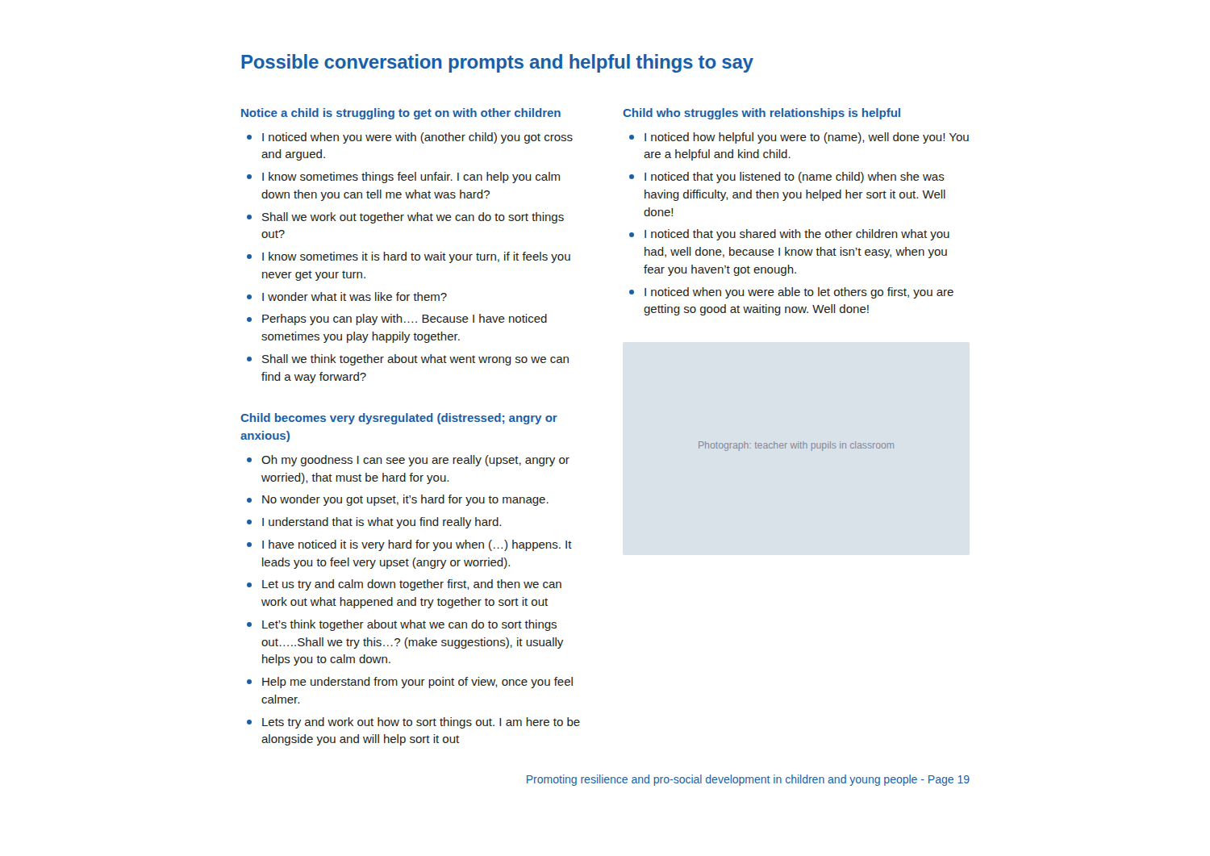Possible conversation prompts and helpful things to say
Notice a child is struggling to get on with other children
I noticed when you were with (another child) you got cross and argued.
I know sometimes things feel unfair. I can help you calm down then you can tell me what was hard?
Shall we work out together what we can do to sort things out?
I know sometimes it is hard to wait your turn, if it feels you never get your turn.
I wonder what it was like for them?
Perhaps you can play with…. Because I have noticed sometimes you play happily together.
Shall we think together about what went wrong so we can find a way forward?
Child becomes very dysregulated (distressed; angry or anxious)
Oh my goodness I can see you are really (upset, angry or worried), that must be hard for you.
No wonder you got upset, it’s hard for you to manage.
I understand that is what you find really hard.
I have noticed it is very hard for you when (…) happens. It leads you to feel very upset (angry or worried).
Let us try and calm down together first, and then we can work out what happened and try together to sort it out
Let’s think together about what we can do to sort things out…..Shall we try this…? (make suggestions), it usually helps you to calm down.
Help me understand from your point of view, once you feel calmer.
Lets try and work out how to sort things out. I am here to be alongside you and will help sort it out
Child who struggles with relationships is helpful
I noticed how helpful you were to (name), well done you! You are a helpful and kind child.
I noticed that you listened to (name child) when she was having difficulty, and then you helped her sort it out. Well done!
I noticed that you shared with the other children what you had, well done, because I know that isn’t easy, when you fear you haven’t got enough.
I noticed when you were able to let others go first, you are getting so good at waiting now. Well done!
Promoting resilience and pro-social development in children and young people - Page 19